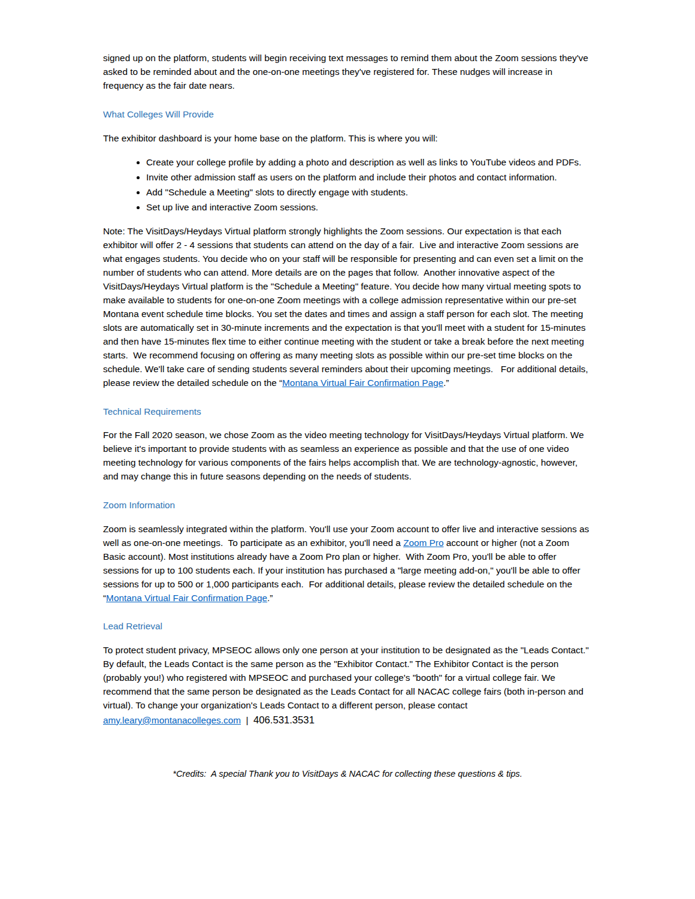signed up on the platform, students will begin receiving text messages to remind them about the Zoom sessions they've asked to be reminded about and the one-on-one meetings they've registered for. These nudges will increase in frequency as the fair date nears.
What Colleges Will Provide
The exhibitor dashboard is your home base on the platform. This is where you will:
Create your college profile by adding a photo and description as well as links to YouTube videos and PDFs.
Invite other admission staff as users on the platform and include their photos and contact information.
Add "Schedule a Meeting" slots to directly engage with students.
Set up live and interactive Zoom sessions.
Note: The VisitDays/Heydays Virtual platform strongly highlights the Zoom sessions. Our expectation is that each exhibitor will offer 2 - 4 sessions that students can attend on the day of a fair. Live and interactive Zoom sessions are what engages students. You decide who on your staff will be responsible for presenting and can even set a limit on the number of students who can attend. More details are on the pages that follow. Another innovative aspect of the VisitDays/Heydays Virtual platform is the "Schedule a Meeting" feature. You decide how many virtual meeting spots to make available to students for one-on-one Zoom meetings with a college admission representative within our pre-set Montana event schedule time blocks. You set the dates and times and assign a staff person for each slot. The meeting slots are automatically set in 30-minute increments and the expectation is that you'll meet with a student for 15-minutes and then have 15-minutes flex time to either continue meeting with the student or take a break before the next meeting starts. We recommend focusing on offering as many meeting slots as possible within our pre-set time blocks on the schedule. We'll take care of sending students several reminders about their upcoming meetings. For additional details, please review the detailed schedule on the “Montana Virtual Fair Confirmation Page.”
Technical Requirements
For the Fall 2020 season, we chose Zoom as the video meeting technology for VisitDays/Heydays Virtual platform. We believe it's important to provide students with as seamless an experience as possible and that the use of one video meeting technology for various components of the fairs helps accomplish that. We are technology-agnostic, however, and may change this in future seasons depending on the needs of students.
Zoom Information
Zoom is seamlessly integrated within the platform. You'll use your Zoom account to offer live and interactive sessions as well as one-on-one meetings. To participate as an exhibitor, you'll need a Zoom Pro account or higher (not a Zoom Basic account). Most institutions already have a Zoom Pro plan or higher. With Zoom Pro, you'll be able to offer sessions for up to 100 students each. If your institution has purchased a "large meeting add-on," you'll be able to offer sessions for up to 500 or 1,000 participants each. For additional details, please review the detailed schedule on the “Montana Virtual Fair Confirmation Page.”
Lead Retrieval
To protect student privacy, MPSEOC allows only one person at your institution to be designated as the "Leads Contact." By default, the Leads Contact is the same person as the "Exhibitor Contact." The Exhibitor Contact is the person (probably you!) who registered with MPSEOC and purchased your college's "booth" for a virtual college fair. We recommend that the same person be designated as the Leads Contact for all NACAC college fairs (both in-person and virtual). To change your organization's Leads Contact to a different person, please contact amy.leary@montanacolleges.com | 406.531.3531
*Credits: A special Thank you to VisitDays & NACAC for collecting these questions & tips.